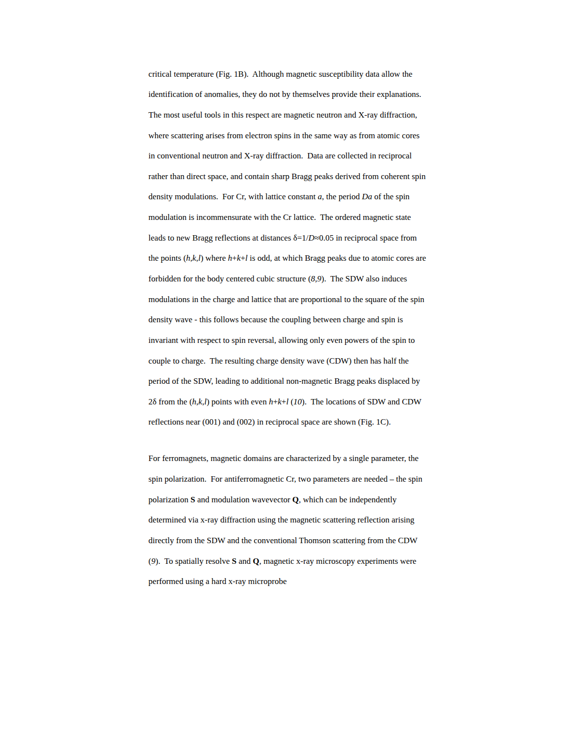critical temperature (Fig. 1B). Although magnetic susceptibility data allow the identification of anomalies, they do not by themselves provide their explanations. The most useful tools in this respect are magnetic neutron and X-ray diffraction, where scattering arises from electron spins in the same way as from atomic cores in conventional neutron and X-ray diffraction. Data are collected in reciprocal rather than direct space, and contain sharp Bragg peaks derived from coherent spin density modulations. For Cr, with lattice constant a, the period Da of the spin modulation is incommensurate with the Cr lattice. The ordered magnetic state leads to new Bragg reflections at distances δ=1/D≈0.05 in reciprocal space from the points (h,k,l) where h+k+l is odd, at which Bragg peaks due to atomic cores are forbidden for the body centered cubic structure (8,9). The SDW also induces modulations in the charge and lattice that are proportional to the square of the spin density wave - this follows because the coupling between charge and spin is invariant with respect to spin reversal, allowing only even powers of the spin to couple to charge. The resulting charge density wave (CDW) then has half the period of the SDW, leading to additional non-magnetic Bragg peaks displaced by 2δ from the (h,k,l) points with even h+k+l (10). The locations of SDW and CDW reflections near (001) and (002) in reciprocal space are shown (Fig. 1C).
For ferromagnets, magnetic domains are characterized by a single parameter, the spin polarization. For antiferromagnetic Cr, two parameters are needed – the spin polarization S and modulation wavevector Q, which can be independently determined via x-ray diffraction using the magnetic scattering reflection arising directly from the SDW and the conventional Thomson scattering from the CDW (9). To spatially resolve S and Q, magnetic x-ray microscopy experiments were performed using a hard x-ray microprobe